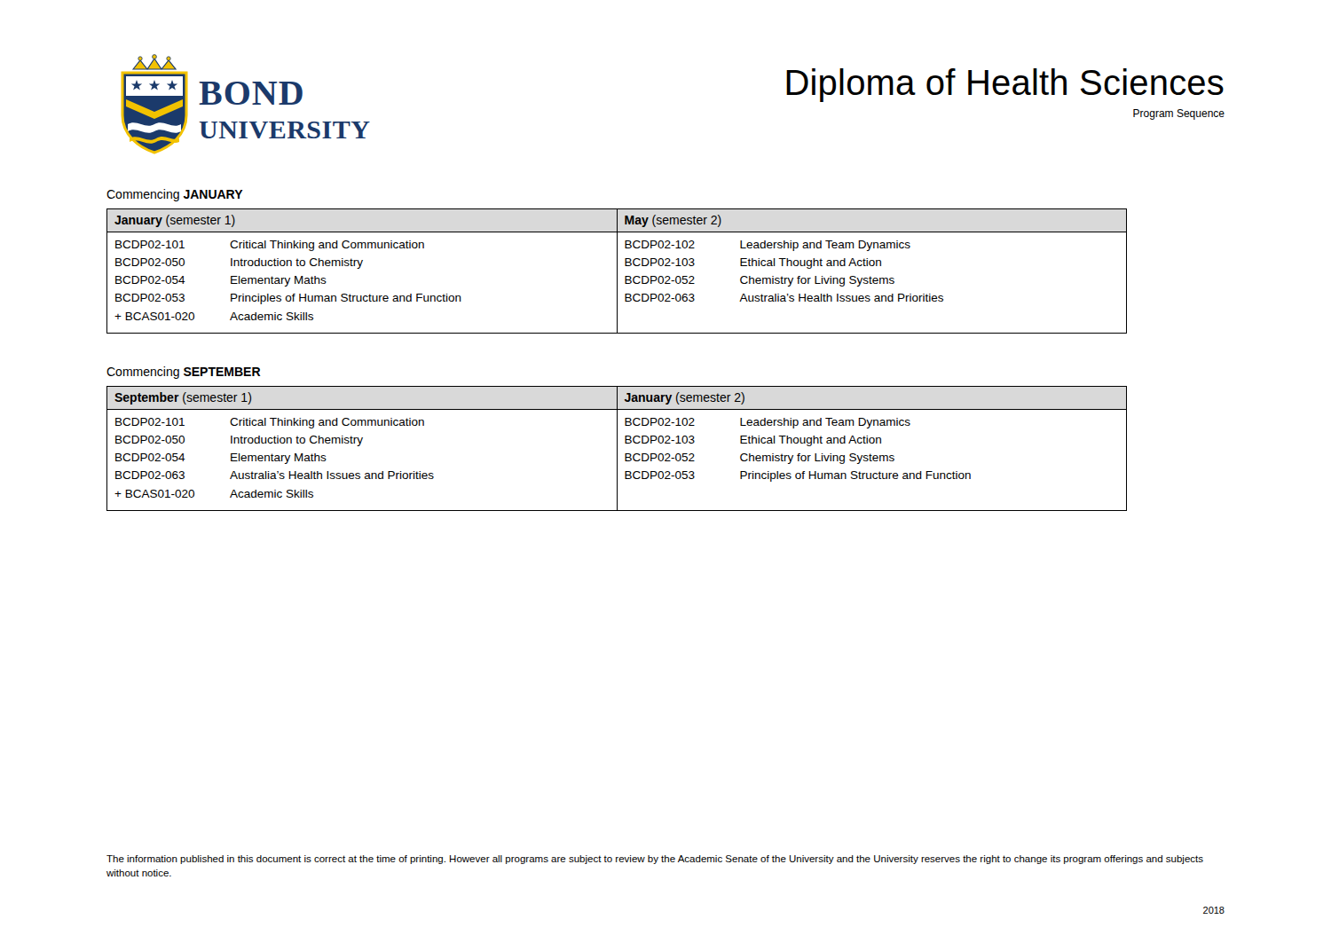BOND UNIVERSITY
Diploma of Health Sciences
Program Sequence
Commencing JANUARY
| January (semester 1) | May (semester 2) |
| --- | --- |
| / BCDP02-101 / Critical Thinking and Communication / / BCDP02-050 / Introduction to Chemistry / / BCDP02-054 / Elementary Maths / / BCDP02-053 / Principles of Human Structure and Function / / + BCAS01-020 / Academic Skills / | / BCDP02-102 / Leadership and Team Dynamics / / BCDP02-103 / Ethical Thought and Action / / BCDP02-052 / Chemistry for Living Systems / / BCDP02-063 / Australia’s Health Issues and Priorities / |
Commencing SEPTEMBER
| September (semester 1) | January (semester 2) |
| --- | --- |
| / BCDP02-101 / Critical Thinking and Communication / / BCDP02-050 / Introduction to Chemistry / / BCDP02-054 / Elementary Maths / / BCDP02-063 / Australia’s Health Issues and Priorities / / + BCAS01-020 / Academic Skills / | / BCDP02-102 / Leadership and Team Dynamics / / BCDP02-103 / Ethical Thought and Action / / BCDP02-052 / Chemistry for Living Systems / / BCDP02-053 / Principles of Human Structure and Function / |
The information published in this document is correct at the time of printing. However all programs are subject to review by the Academic Senate of the University and the University reserves the right to change its program offerings and subjects without notice.
2018